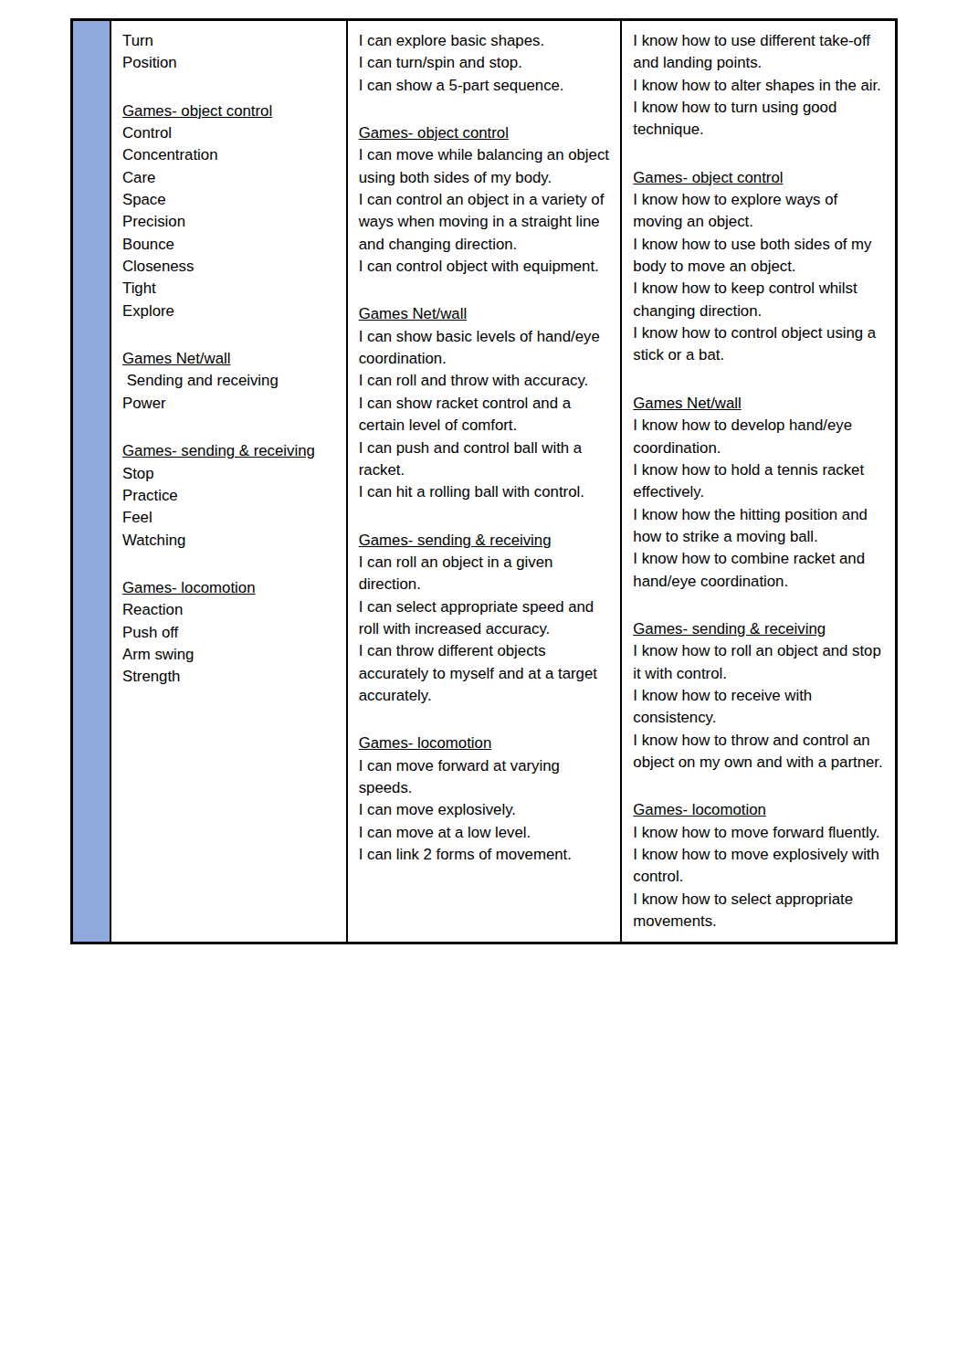| | Turn Position Games- object control Control Concentration Care Space Precision Bounce Closeness Tight Explore Games Net/wall Sending and receiving Power Games- sending & receiving Stop Practice Feel Watching Games- locomotion Reaction Push off Arm swing Strength | I can explore basic shapes. I can turn/spin and stop. I can show a 5-part sequence. Games- object control I can move while balancing an object using both sides of my body. I can control an object in a variety of ways when moving in a straight line and changing direction. I can control object with equipment. Games Net/wall I can show basic levels of hand/eye coordination. I can roll and throw with accuracy. I can show racket control and a certain level of comfort. I can push and control ball with a racket. I can hit a rolling ball with control. Games- sending & receiving I can roll an object in a given direction. I can select appropriate speed and roll with increased accuracy. I can throw different objects accurately to myself and at a target accurately. Games- locomotion I can move forward at varying speeds. I can move explosively. I can move at a low level. I can link 2 forms of movement. | I know how to use different take-off and landing points. I know how to alter shapes in the air. I know how to turn using good technique. Games- object control I know how to explore ways of moving an object. I know how to use both sides of my body to move an object. I know how to keep control whilst changing direction. I know how to control object using a stick or a bat. Games Net/wall I know how to develop hand/eye coordination. I know how to hold a tennis racket effectively. I know how the hitting position and how to strike a moving ball. I know how to combine racket and hand/eye coordination. Games- sending & receiving I know how to roll an object and stop it with control. I know how to receive with consistency. I know how to throw and control an object on my own and with a partner. Games- locomotion I know how to move forward fluently. I know how to move explosively with control. I know how to select appropriate movements. |